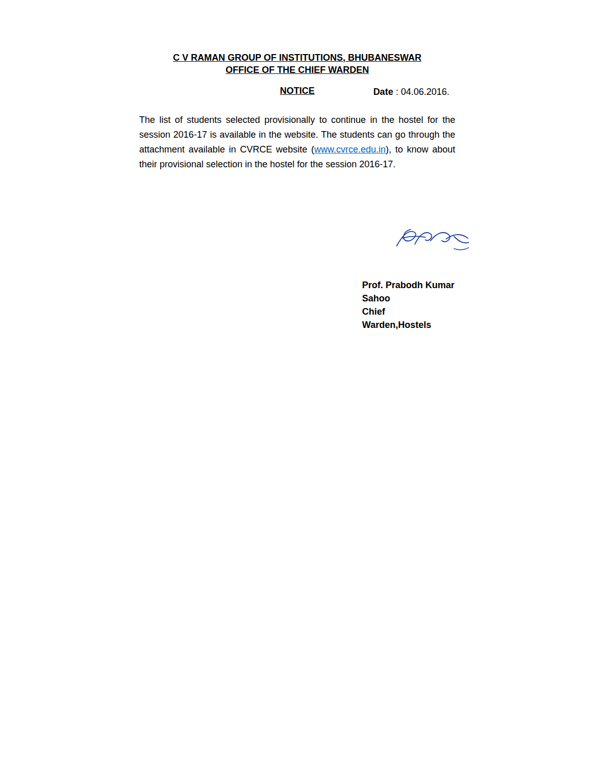C V RAMAN GROUP OF INSTITUTIONS, BHUBANESWAR
OFFICE OF THE CHIEF WARDEN
Date : 04.06.2016.
NOTICE
The list of students selected provisionally to continue in the hostel for the session 2016-17 is available in the website. The students can go through the attachment available in CVRCE website (www.cvrce.edu.in), to know about their provisional selection in the hostel for the session 2016-17.
Prof. Prabodh Kumar Sahoo
Chief Warden,Hostels